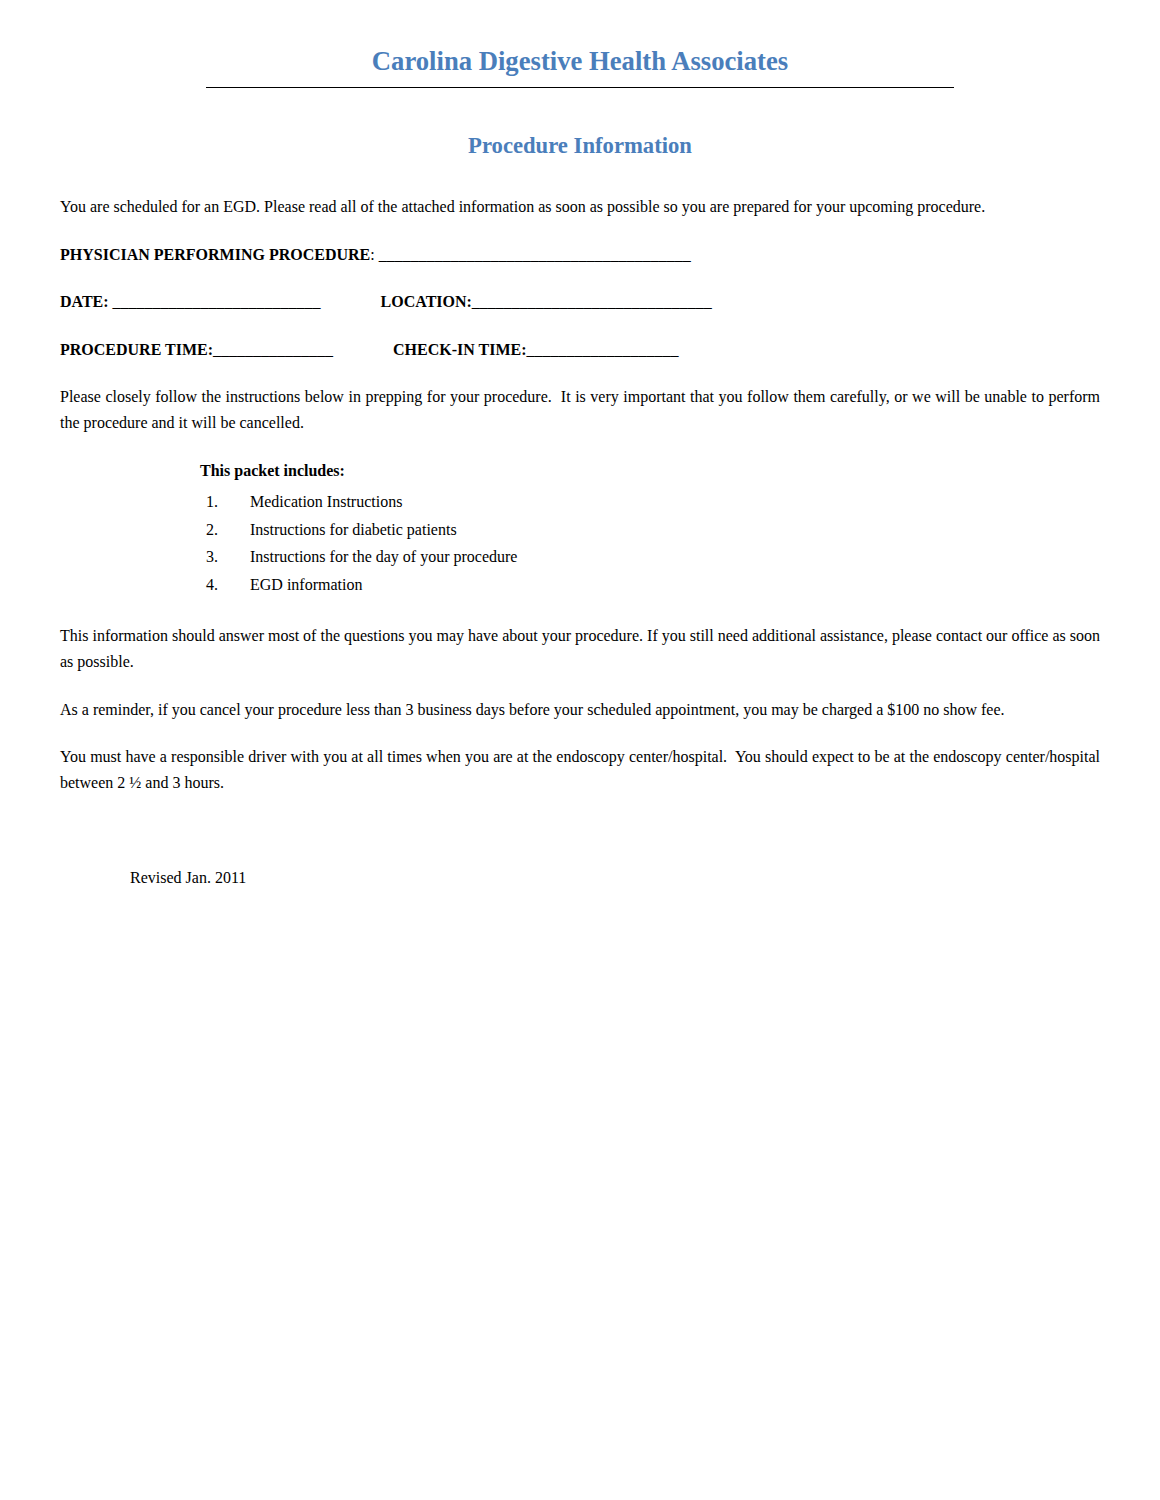Carolina Digestive Health Associates
Procedure Information
You are scheduled for an EGD. Please read all of the attached information as soon as possible so you are prepared for your upcoming procedure.
PHYSICIAN PERFORMING PROCEDURE: _______________________________________
DATE: __________________________
LOCATION:______________________________
PROCEDURE TIME:_______________
CHECK-IN TIME:___________________
Please closely follow the instructions below in prepping for your procedure. It is very important that you follow them carefully, or we will be unable to perform the procedure and it will be cancelled.
This packet includes:
Medication Instructions
Instructions for diabetic patients
Instructions for the day of your procedure
EGD information
This information should answer most of the questions you may have about your procedure. If you still need additional assistance, please contact our office as soon as possible.
As a reminder, if you cancel your procedure less than 3 business days before your scheduled appointment, you may be charged a $100 no show fee.
You must have a responsible driver with you at all times when you are at the endoscopy center/hospital. You should expect to be at the endoscopy center/hospital between 2 ½ and 3 hours.
Revised Jan. 2011